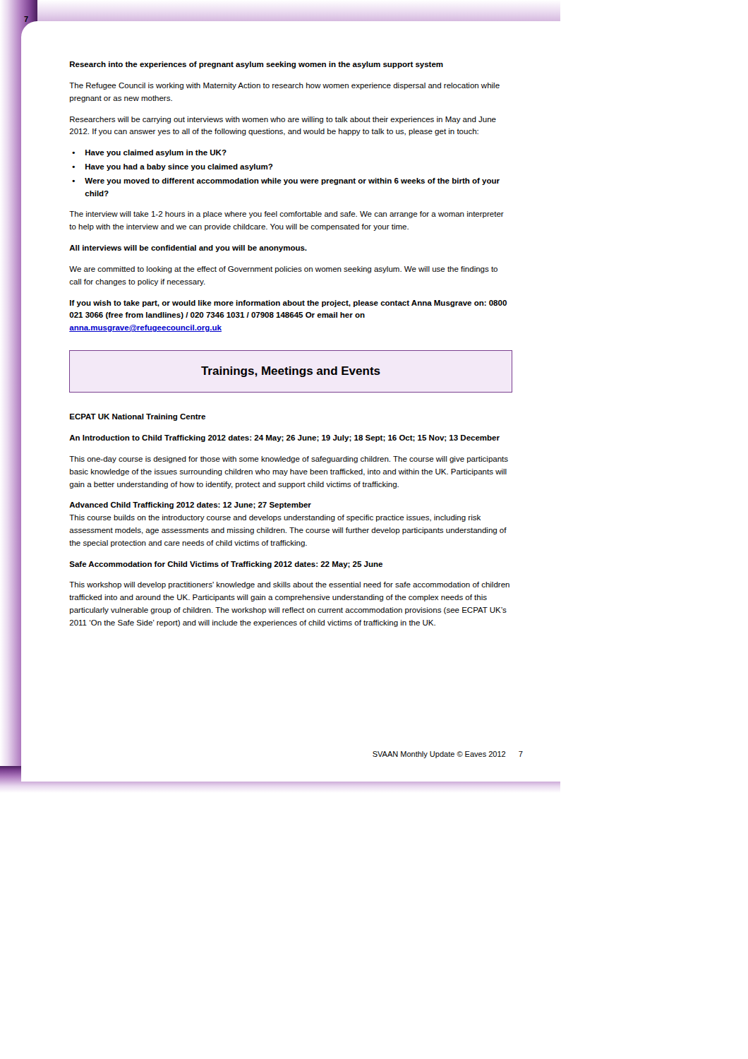7
Research into the experiences of pregnant asylum seeking women in the asylum support system
The Refugee Council is working with Maternity Action to research how women experience dispersal and relocation while pregnant or as new mothers.
Researchers will be carrying out interviews with women who are willing to talk about their experiences in May and June 2012. If you can answer yes to all of the following questions, and would be happy to talk to us, please get in touch:
Have you claimed asylum in the UK?
Have you had a baby since you claimed asylum?
Were you moved to different accommodation while you were pregnant or within 6 weeks of the birth of your child?
The interview will take 1-2 hours in a place where you feel comfortable and safe. We can arrange for a woman interpreter to help with the interview and we can provide childcare. You will be compensated for your time.
All interviews will be confidential and you will be anonymous.
We are committed to looking at the effect of Government policies on women seeking asylum. We will use the findings to call for changes to policy if necessary.
If you wish to take part, or would like more information about the project, please contact Anna Musgrave on: 0800 021 3066 (free from landlines) / 020 7346 1031 / 07908 148645 Or email her on anna.musgrave@refugeecouncil.org.uk
Trainings, Meetings and Events
ECPAT UK National Training Centre
An Introduction to Child Trafficking 2012 dates: 24 May; 26 June; 19 July; 18 Sept; 16 Oct; 15 Nov; 13 December
This one-day course is designed for those with some knowledge of safeguarding children. The course will give participants basic knowledge of the issues surrounding children who may have been trafficked, into and within the UK. Participants will gain a better understanding of how to identify, protect and support child victims of trafficking.
Advanced Child Trafficking 2012 dates: 12 June; 27 September
This course builds on the introductory course and develops understanding of specific practice issues, including risk assessment models, age assessments and missing children. The course will further develop participants understanding of the special protection and care needs of child victims of trafficking.
Safe Accommodation for Child Victims of Trafficking 2012 dates: 22 May; 25 June
This workshop will develop practitioners' knowledge and skills about the essential need for safe accommodation of children trafficked into and around the UK. Participants will gain a comprehensive understanding of the complex needs of this particularly vulnerable group of children. The workshop will reflect on current accommodation provisions (see ECPAT UK’s 2011 ‘On the Safe Side’ report) and will include the experiences of child victims of trafficking in the UK.
SVAAN Monthly Update © Eaves 20127